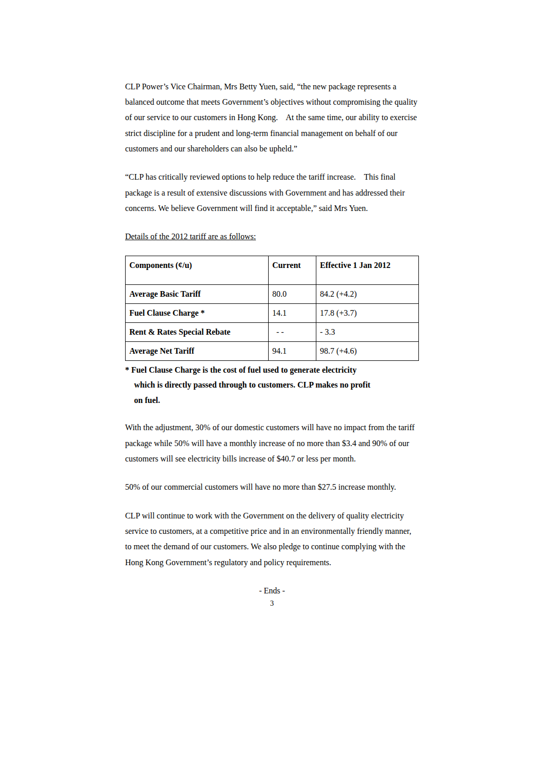CLP Power’s Vice Chairman, Mrs Betty Yuen, said, “the new package represents a balanced outcome that meets Government’s objectives without compromising the quality of our service to our customers in Hong Kong. At the same time, our ability to exercise strict discipline for a prudent and long-term financial management on behalf of our customers and our shareholders can also be upheld.”
“CLP has critically reviewed options to help reduce the tariff increase. This final package is a result of extensive discussions with Government and has addressed their concerns. We believe Government will find it acceptable,” said Mrs Yuen.
Details of the 2012 tariff are as follows:
| Components (¢/u) | Current | Effective 1 Jan 2012 |
| --- | --- | --- |
| Average Basic Tariff | 80.0 | 84.2 (+4.2) |
| Fuel Clause Charge * | 14.1 | 17.8 (+3.7) |
| Rent & Rates Special Rebate | - - | - 3.3 |
| Average Net Tariff | 94.1 | 98.7 (+4.6) |
* Fuel Clause Charge is the cost of fuel used to generate electricity which is directly passed through to customers. CLP makes no profit on fuel.
With the adjustment, 30% of our domestic customers will have no impact from the tariff package while 50% will have a monthly increase of no more than $3.4 and 90% of our customers will see electricity bills increase of $40.7 or less per month.
50% of our commercial customers will have no more than $27.5 increase monthly.
CLP will continue to work with the Government on the delivery of quality electricity service to customers, at a competitive price and in an environmentally friendly manner, to meet the demand of our customers. We also pledge to continue complying with the Hong Kong Government’s regulatory and policy requirements.
- Ends -
3